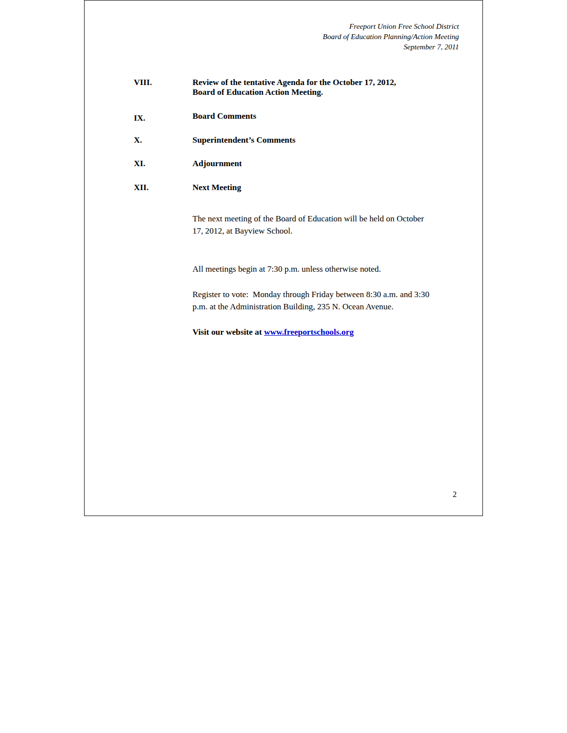Freeport Union Free School District
Board of Education Planning/Action Meeting
September 7, 2011
| VIII. | Review of the tentative Agenda for the October 17, 2012, Board of Education Action Meeting. |
| IX. | Board Comments |
| X. | Superintendent’s Comments |
| XI. | Adjournment |
| XII. | Next Meeting |
The next meeting of the Board of Education will be held on October 17, 2012, at Bayview School.
All meetings begin at 7:30 p.m. unless otherwise noted.
Register to vote: Monday through Friday between 8:30 a.m. and 3:30 p.m. at the Administration Building, 235 N. Ocean Avenue.
Visit our website at www.freeportschools.org
2